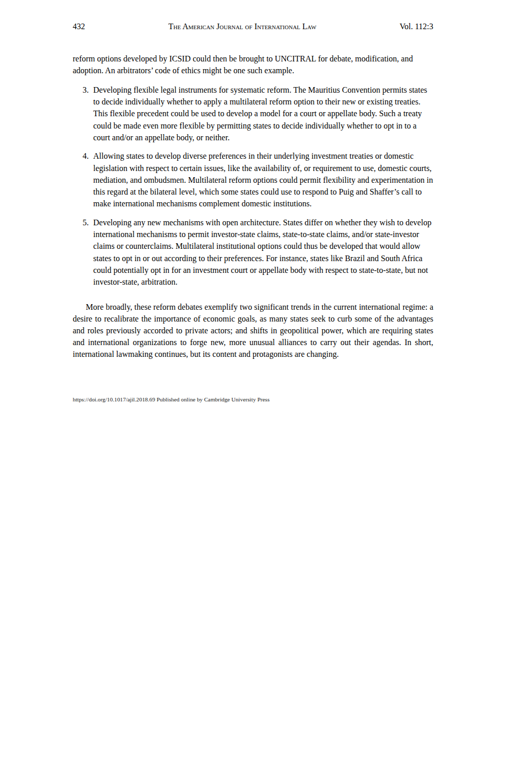432 The American Journal of International Law Vol. 112:3
reform options developed by ICSID could then be brought to UNCITRAL for debate, modification, and adoption. An arbitrators’ code of ethics might be one such example.
Developing flexible legal instruments for systematic reform. The Mauritius Convention permits states to decide individually whether to apply a multilateral reform option to their new or existing treaties. This flexible precedent could be used to develop a model for a court or appellate body. Such a treaty could be made even more flexible by permitting states to decide individually whether to opt in to a court and/or an appellate body, or neither.
Allowing states to develop diverse preferences in their underlying investment treaties or domestic legislation with respect to certain issues, like the availability of, or requirement to use, domestic courts, mediation, and ombudsmen. Multilateral reform options could permit flexibility and experimentation in this regard at the bilateral level, which some states could use to respond to Puig and Shaffer’s call to make international mechanisms complement domestic institutions.
Developing any new mechanisms with open architecture. States differ on whether they wish to develop international mechanisms to permit investor-state claims, state-to-state claims, and/or state-investor claims or counterclaims. Multilateral institutional options could thus be developed that would allow states to opt in or out according to their preferences. For instance, states like Brazil and South Africa could potentially opt in for an investment court or appellate body with respect to state-to-state, but not investor-state, arbitration.
More broadly, these reform debates exemplify two significant trends in the current international regime: a desire to recalibrate the importance of economic goals, as many states seek to curb some of the advantages and roles previously accorded to private actors; and shifts in geopolitical power, which are requiring states and international organizations to forge new, more unusual alliances to carry out their agendas. In short, international lawmaking continues, but its content and protagonists are changing.
https://doi.org/10.1017/ajil.2018.69 Published online by Cambridge University Press